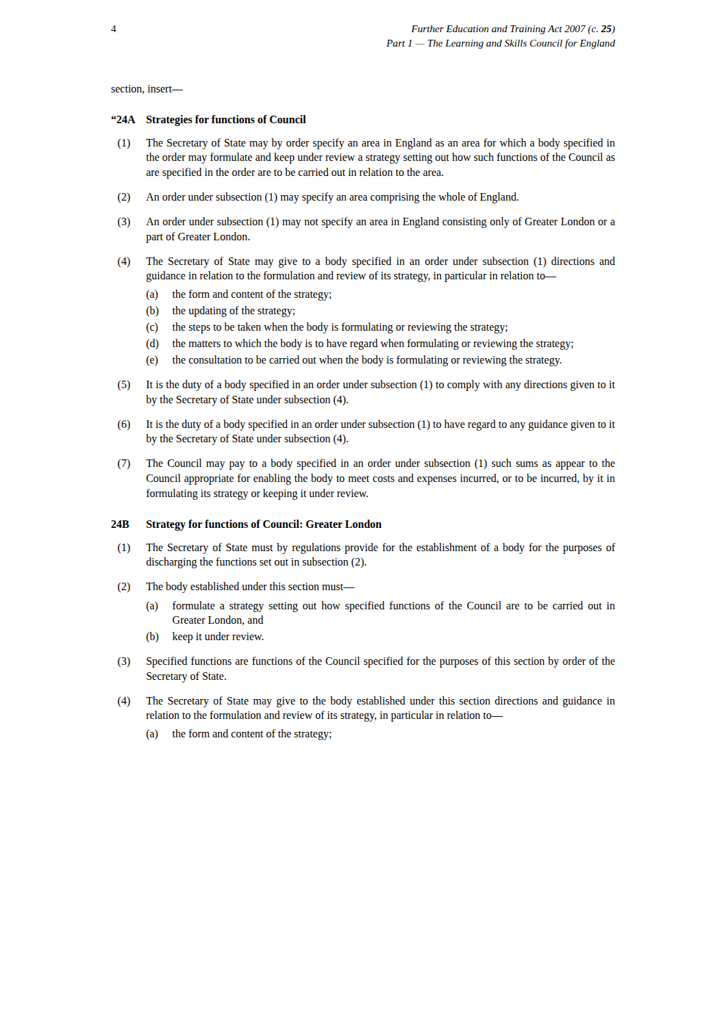4
Further Education and Training Act 2007 (c. 25) Part 1 — The Learning and Skills Council for England
section, insert—
“24AStrategies for functions of Council
(1) The Secretary of State may by order specify an area in England as an area for which a body specified in the order may formulate and keep under review a strategy setting out how such functions of the Council as are specified in the order are to be carried out in relation to the area.
(2) An order under subsection (1) may specify an area comprising the whole of England.
(3) An order under subsection (1) may not specify an area in England consisting only of Greater London or a part of Greater London.
(4)
The Secretary of State may give to a body specified in an order under subsection (1) directions and guidance in relation to the formulation and review of its strategy, in particular in relation to—
(a) the form and content of the strategy;
(b) the updating of the strategy;
(c) the steps to be taken when the body is formulating or reviewing the strategy;
(d) the matters to which the body is to have regard when formulating or reviewing the strategy;
(e) the consultation to be carried out when the body is formulating or reviewing the strategy.
(5) It is the duty of a body specified in an order under subsection (1) to comply with any directions given to it by the Secretary of State under subsection (4).
(6) It is the duty of a body specified in an order under subsection (1) to have regard to any guidance given to it by the Secretary of State under subsection (4).
(7) The Council may pay to a body specified in an order under subsection (1) such sums as appear to the Council appropriate for enabling the body to meet costs and expenses incurred, or to be incurred, by it in formulating its strategy or keeping it under review.
24BStrategy for functions of Council: Greater London
(1) The Secretary of State must by regulations provide for the establishment of a body for the purposes of discharging the functions set out in subsection (2).
(2)
The body established under this section must—
(a) formulate a strategy setting out how specified functions of the Council are to be carried out in Greater London, and
(b) keep it under review.
(3) Specified functions are functions of the Council specified for the purposes of this section by order of the Secretary of State.
(4)
The Secretary of State may give to the body established under this section directions and guidance in relation to the formulation and review of its strategy, in particular in relation to—
(a) the form and content of the strategy;